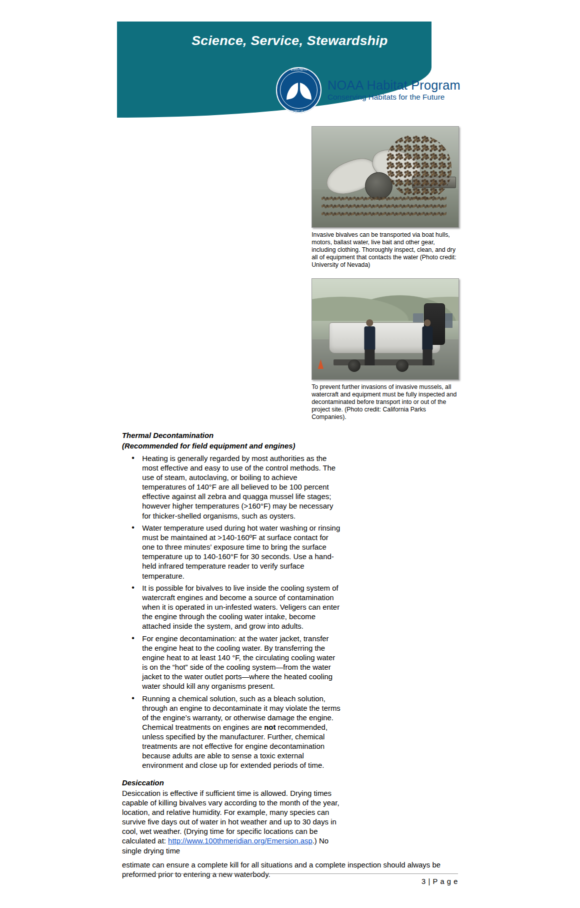Science, Service, Stewardship
NATIONAL OCEANIC AND ATMOSPHERIC ADMINISTRATION
U.S. DEPARTMENT OF COMMERCE
NOAA Habitat Program
Conserving Habitats for the Future
Invasive bivalves can be transported via boat hulls, motors, ballast water, live bait and other gear, including clothing. Thoroughly inspect, clean, and dry all of equipment that contacts the water (Photo credit: University of Nevada)
To prevent further invasions of invasive mussels, all watercraft and equipment must be fully inspected and decontaminated before transport into or out of the project site. (Photo credit: California Parks Companies).
Thermal Decontamination
(Recommended for field equipment and engines)
Heating is generally regarded by most authorities as the most effective and easy to use of the control methods. The use of steam, autoclaving, or boiling to achieve temperatures of 140°F are all believed to be 100 percent effective against all zebra and quagga mussel life stages; however higher temperatures (>160°F) may be necessary for thicker-shelled organisms, such as oysters.
Water temperature used during hot water washing or rinsing must be maintained at >140-160ºF at surface contact for one to three minutes’ exposure time to bring the surface temperature up to 140-160°F for 30 seconds. Use a hand-held infrared temperature reader to verify surface temperature.
It is possible for bivalves to live inside the cooling system of watercraft engines and become a source of contamination when it is operated in un-infested waters. Veligers can enter the engine through the cooling water intake, become attached inside the system, and grow into adults.
For engine decontamination: at the water jacket, transfer the engine heat to the cooling water. By transferring the engine heat to at least 140 °F, the circulating cooling water is on the “hot” side of the cooling system—from the water jacket to the water outlet ports—where the heated cooling water should kill any organisms present.
Running a chemical solution, such as a bleach solution, through an engine to decontaminate it may violate the terms of the engine’s warranty, or otherwise damage the engine. Chemical treatments on engines are not recommended, unless specified by the manufacturer. Further, chemical treatments are not effective for engine decontamination because adults are able to sense a toxic external environment and close up for extended periods of time.
Desiccation
Desiccation is effective if sufficient time is allowed. Drying times capable of killing bivalves vary according to the month of the year, location, and relative humidity. For example, many species can survive five days out of water in hot weather and up to 30 days in cool, wet weather. (Drying time for specific locations can be calculated at: http://www.100thmeridian.org/Emersion.asp.) No single drying time
estimate can ensure a complete kill for all situations and a complete inspection should always be preformed prior to entering a new waterbody.
3 | P a g e